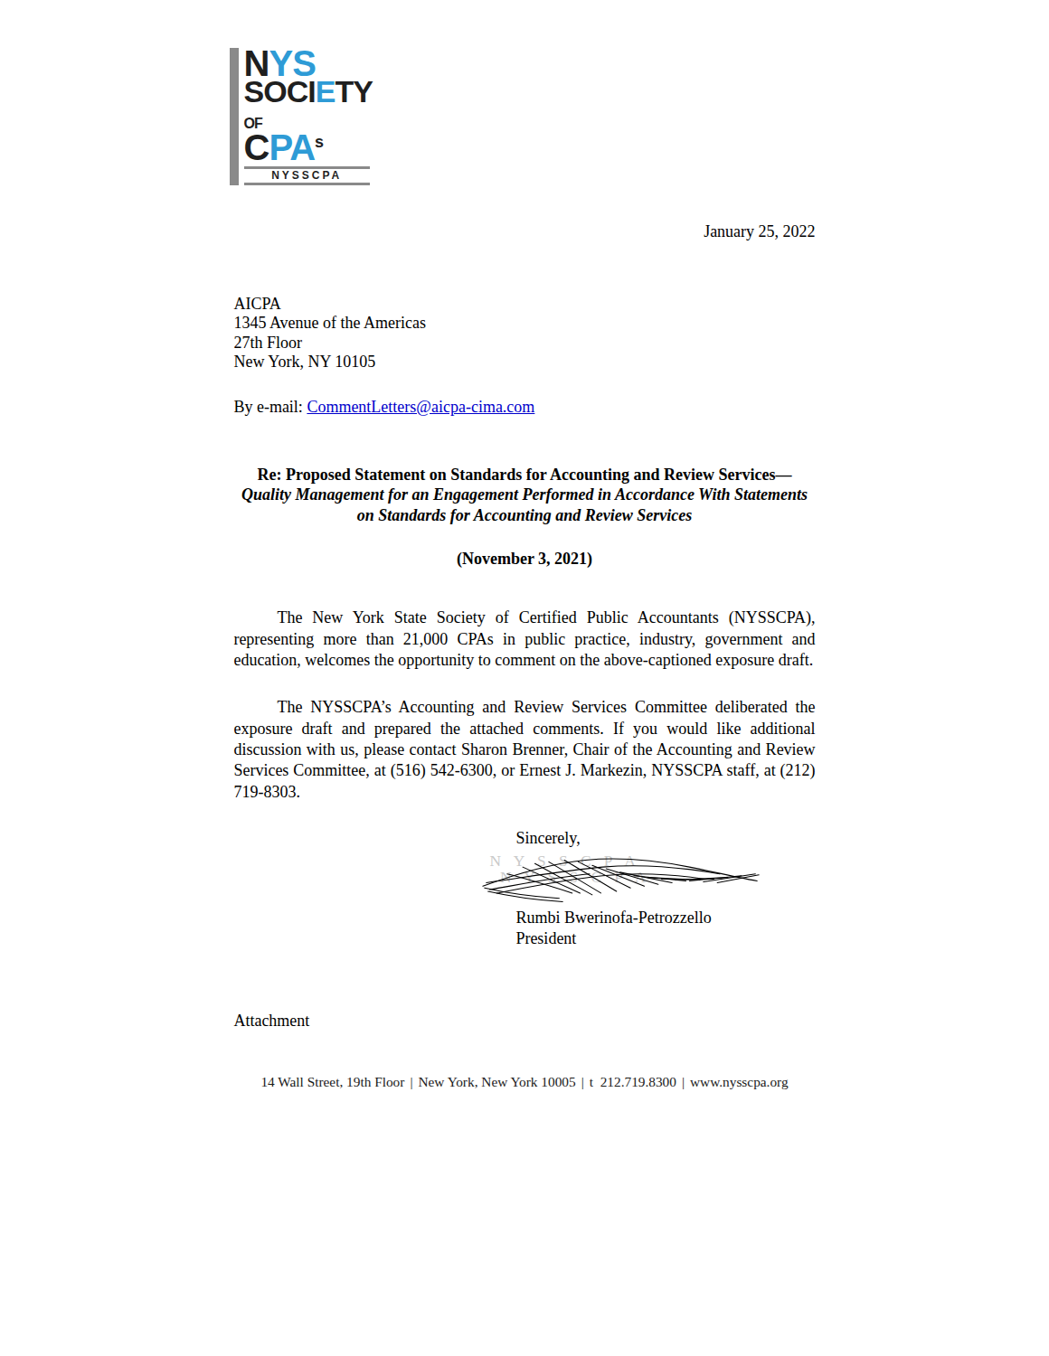NYS SOCIETY OF CPAs
NYSSCPA
January 25, 2022
AICPA
1345 Avenue of the Americas
27th Floor
New York, NY 10105
By e-mail: CommentLetters@aicpa-cima.com
Re: Proposed Statement on Standards for Accounting and Review Services—Quality Management for an Engagement Performed in Accordance With Statements on Standards for Accounting and Review Services
(November 3, 2021)
The New York State Society of Certified Public Accountants (NYSSCPA), representing more than 21,000 CPAs in public practice, industry, government and education, welcomes the opportunity to comment on the above-captioned exposure draft.
The NYSSCPA’s Accounting and Review Services Committee deliberated the exposure draft and prepared the attached comments. If you would like additional discussion with us, please contact Sharon Brenner, Chair of the Accounting and Review Services Committee, at (516) 542-6300, or Ernest J. Markezin, NYSSCPA staff, at (212) 719-8303.
Sincerely,
N Y S S C P A N Y S S C P A
Rumbi Bwerinofa-Petrozzello
President
Attachment
14 Wall Street, 19th Floor|New York, New York 10005|t 212.719.8300|www.nysscpa.org